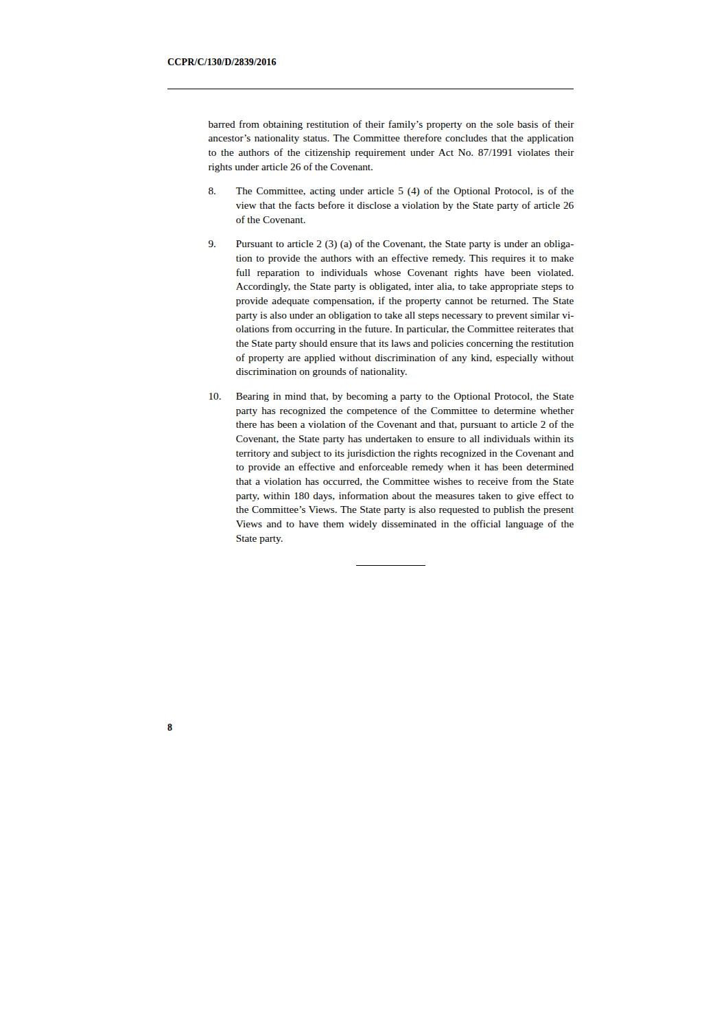CCPR/C/130/D/2839/2016
barred from obtaining restitution of their family’s property on the sole basis of their ancestor’s nationality status. The Committee therefore concludes that the application to the authors of the citizenship requirement under Act No. 87/1991 violates their rights under article 26 of the Covenant.
8. The Committee, acting under article 5 (4) of the Optional Protocol, is of the view that the facts before it disclose a violation by the State party of article 26 of the Covenant.
9. Pursuant to article 2 (3) (a) of the Covenant, the State party is under an obligation to provide the authors with an effective remedy. This requires it to make full reparation to individuals whose Covenant rights have been violated. Accordingly, the State party is obligated, inter alia, to take appropriate steps to provide adequate compensation, if the property cannot be returned. The State party is also under an obligation to take all steps necessary to prevent similar violations from occurring in the future. In particular, the Committee reiterates that the State party should ensure that its laws and policies concerning the restitution of property are applied without discrimination of any kind, especially without discrimination on grounds of nationality.
10. Bearing in mind that, by becoming a party to the Optional Protocol, the State party has recognized the competence of the Committee to determine whether there has been a violation of the Covenant and that, pursuant to article 2 of the Covenant, the State party has undertaken to ensure to all individuals within its territory and subject to its jurisdiction the rights recognized in the Covenant and to provide an effective and enforceable remedy when it has been determined that a violation has occurred, the Committee wishes to receive from the State party, within 180 days, information about the measures taken to give effect to the Committee’s Views. The State party is also requested to publish the present Views and to have them widely disseminated in the official language of the State party.
8